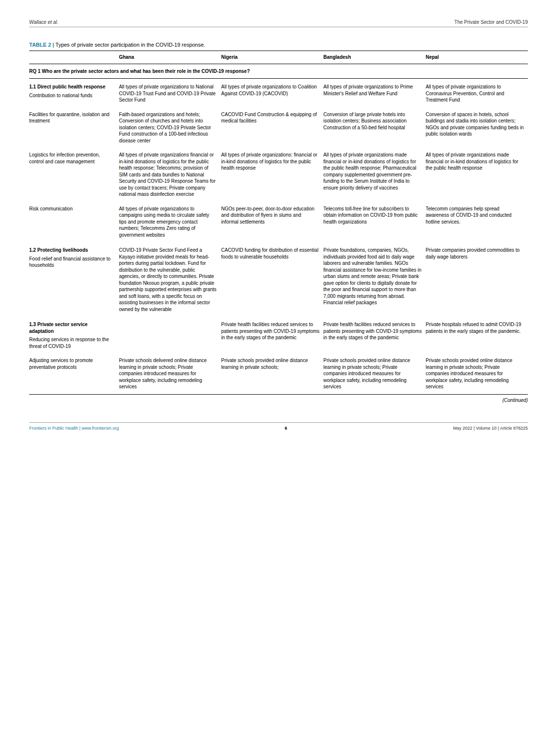Wallace et al.
The Private Sector and COVID-19
TABLE 2 | Types of private sector participation in the COVID-19 response.
| | Ghana | Nigeria | Bangladesh | Nepal |
| --- | --- | --- | --- | --- |
| RQ 1 Who are the private sector actors and what has been their role in the COVID-19 response? |
| 1.1 Direct public health response Contribution to national funds | All types of private organizations to National COVID-19 Trust Fund and COVID-19 Private Sector Fund | All types of private organizations to Coalition Against COVID-19 (CACOVID) | All types of private organizations to Prime Minister's Relief and Welfare Fund | All types of private organizations to Coronavirus Prevention, Control and Treatment Fund |
| Facilities for quarantine, isolation and treatment | Faith-based organizations and hotels; Conversion of churches and hotels into isolation centers; COVID-19 Private Sector Fund construction of a 100-bed infectious disease center | CACOVID Fund Construction & equipping of medical facilities | Conversion of large private hotels into isolation centers; Business association Construction of a 50-bed field hospital | Conversion of spaces in hotels, school buildings and stadia into isolation centers; NGOs and private companies funding beds in public isolation wards |
| Logistics for infection prevention, control and case management | All types of private organizations financial or in-kind donations of logistics for the public health response; Telecomms; provision of SIM cards and data bundles to National Security and COVID-19 Response Teams for use by contact tracers; Private company national mass disinfection exercise | All types of private organizations: financial or in-kind donations of logistics for the public health response | All types of private organizations made financial or in-kind donations of logistics for the public health response; Pharmaceutical company supplemented government pre-funding to the Serum Institute of India to ensure priority delivery of vaccines | All types of private organizations made financial or in-kind donations of logistics for the public health response |
| Risk communication | All types of private organizations to campaigns using media to circulate safety tips and promote emergency contact numbers; Telecomms Zero rating of government websites | NGOs peer-to-peer, door-to-door education and distribution of flyers in slums and informal settlements | Telecoms toll-free line for subscribers to obtain information on COVID-19 from public health organizations | Telecomm companies help spread awareness of COVID-19 and conducted hotline services. |
| 1.2 Protecting livelihoods Food relief and financial assistance to households | COVID-19 Private Sector Fund Feed a Kayayo initiative provided meals for head-porters during partial lockdown. Fund for distribution to the vulnerable, public agencies, or directly to communities. Private foundation Nkosuo program, a public private partnership supported enterprises with grants and soft loans, with a specific focus on assisting businesses in the informal sector owned by the vulnerable | CACOVID funding for distribution of essential foods to vulnerable households | Private foundations, companies, NGOs, individuals provided food aid to daily wage laborers and vulnerable families. NGOs financial assistance for low-income families in urban slums and remote areas; Private bank gave option for clients to digitally donate for the poor and financial support to more than 7,000 migrants returning from abroad. Financial relief packages | Private companies provided commodities to daily wage laborers |
| 1.3 Private sector service adaptation Reducing services in response to the threat of COVID-19 | | Private health facilities reduced services to patients presenting with COVID-19 symptoms in the early stages of the pandemic | Private health facilities reduced services to patients presenting with COVID-19 symptoms in the early stages of the pandemic | Private hospitals refused to admit COVID-19 patients in the early stages of the pandemic. |
| Adjusting services to promote preventative protocols | Private schools delivered online distance learning in private schools; Private companies introduced measures for workplace safety, including remodeling services | Private schools provided online distance learning in private schools; | Private schools provided online distance learning in private schools; Private companies introduced measures for workplace safety, including remodeling services | Private schools provided online distance learning in private schools; Private companies introduced measures for workplace safety, including remodeling services |
(Continued)
Frontiers in Public Health | www.frontiersin.org
6
May 2022 | Volume 10 | Article 878225